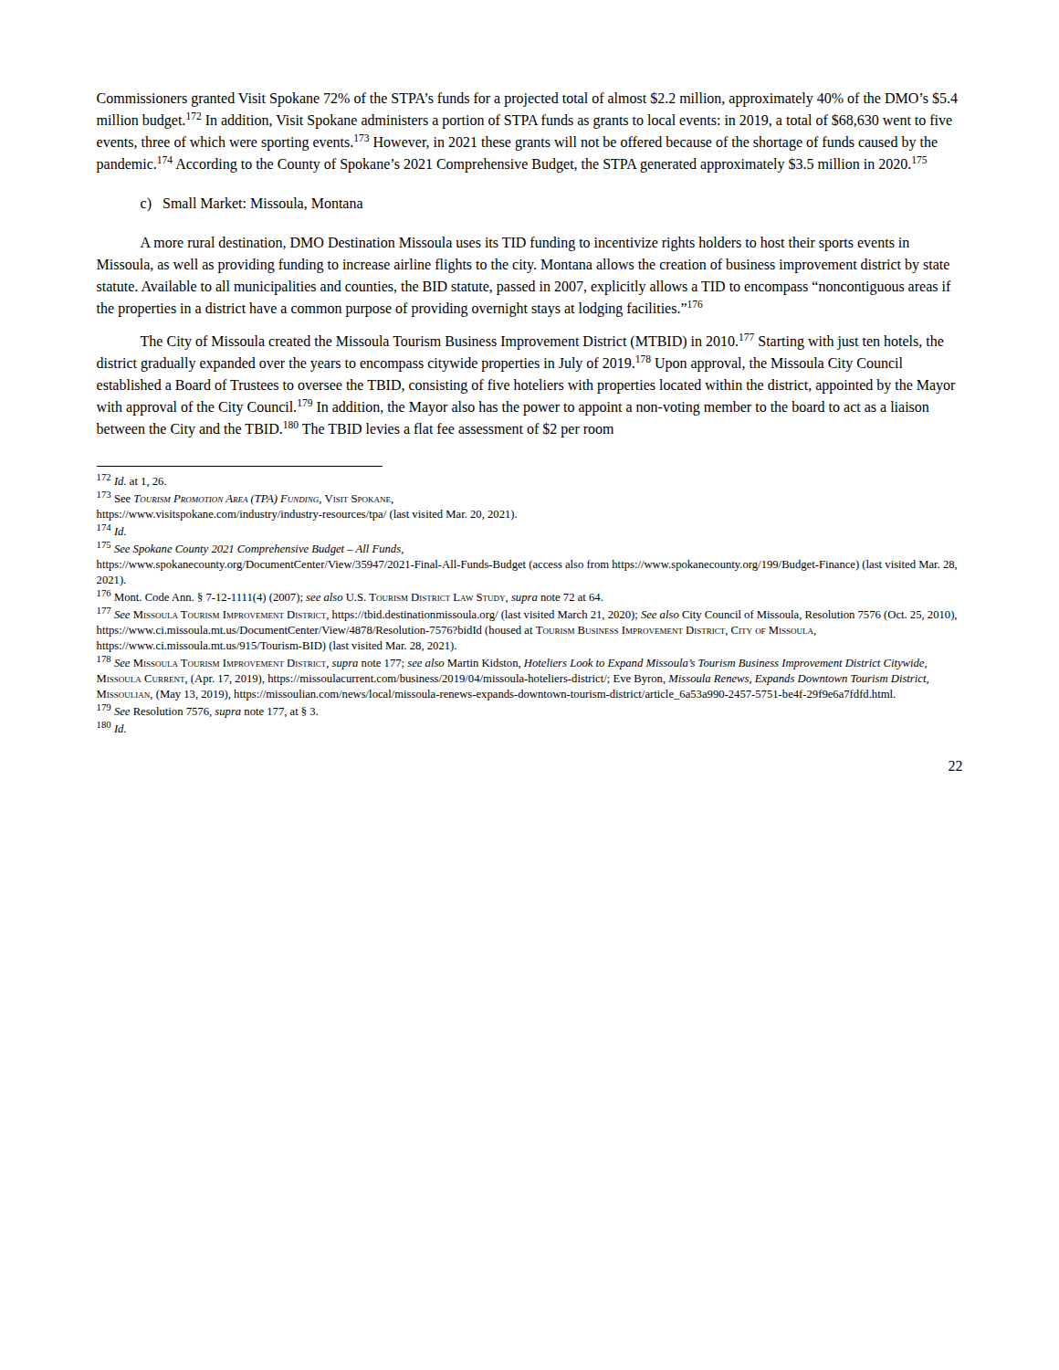Commissioners granted Visit Spokane 72% of the STPA’s funds for a projected total of almost $2.2 million, approximately 40% of the DMO’s $5.4 million budget.172 In addition, Visit Spokane administers a portion of STPA funds as grants to local events: in 2019, a total of $68,630 went to five events, three of which were sporting events.173 However, in 2021 these grants will not be offered because of the shortage of funds caused by the pandemic.174 According to the County of Spokane’s 2021 Comprehensive Budget, the STPA generated approximately $3.5 million in 2020.175
c) Small Market: Missoula, Montana
A more rural destination, DMO Destination Missoula uses its TID funding to incentivize rights holders to host their sports events in Missoula, as well as providing funding to increase airline flights to the city. Montana allows the creation of business improvement district by state statute. Available to all municipalities and counties, the BID statute, passed in 2007, explicitly allows a TID to encompass “noncontiguous areas if the properties in a district have a common purpose of providing overnight stays at lodging facilities.”176
The City of Missoula created the Missoula Tourism Business Improvement District (MTBID) in 2010.177 Starting with just ten hotels, the district gradually expanded over the years to encompass citywide properties in July of 2019.178 Upon approval, the Missoula City Council established a Board of Trustees to oversee the TBID, consisting of five hoteliers with properties located within the district, appointed by the Mayor with approval of the City Council.179 In addition, the Mayor also has the power to appoint a non-voting member to the board to act as a liaison between the City and the TBID.180 The TBID levies a flat fee assessment of $2 per room
172 Id. at 1, 26.
173 See Tourism Promotion Area (TPA) Funding, Visit Spokane,
https://www.visitspokane.com/industry/industry-resources/tpa/ (last visited Mar. 20, 2021).
174 Id.
175 See Spokane County 2021 Comprehensive Budget – All Funds,
https://www.spokanecounty.org/DocumentCenter/View/35947/2021-Final-All-Funds-Budget (access also from https://www.spokanecounty.org/199/Budget-Finance) (last visited Mar. 28, 2021).
176 Mont. Code Ann. § 7-12-1111(4) (2007); see also U.S. Tourism District Law Study, supra note 72 at 64.
177 See Missoula Tourism Improvement District, https://tbid.destinationmissoula.org/ (last visited March 21, 2020); See also City Council of Missoula, Resolution 7576 (Oct. 25, 2010),
https://www.ci.missoula.mt.us/DocumentCenter/View/4878/Resolution-7576?bidId (housed at Tourism Business Improvement District, City of Missoula, https://www.ci.missoula.mt.us/915/Tourism-BID) (last visited Mar. 28, 2021).
178 See Missoula Tourism Improvement District, supra note 177; see also Martin Kidston, Hoteliers Look to Expand Missoula’s Tourism Business Improvement District Citywide, Missoula Current, (Apr. 17, 2019), https://missoulacurrent.com/business/2019/04/missoula-hoteliers-district/; Eve Byron, Missoula Renews, Expands Downtown Tourism District, Missoulian, (May 13, 2019), https://missoulian.com/news/local/missoula-renews-expands-downtown-tourism-district/article_6a53a990-2457-5751-be4f-29f9e6a7fdfd.html.
179 See Resolution 7576, supra note 177, at § 3.
180 Id.
22